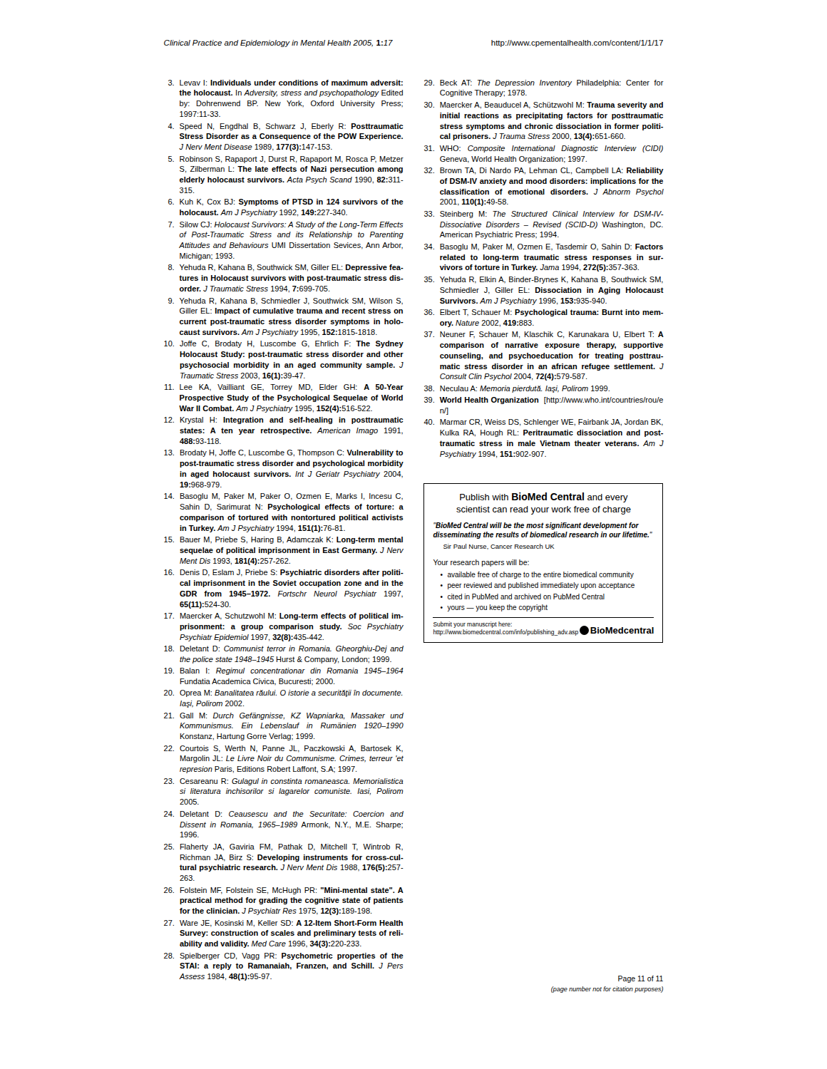Clinical Practice and Epidemiology in Mental Health 2005, 1: 17
http://www.cpementalhealth.com/content/1/1/17
3. Levav I: Individuals under conditions of maximum adversit: the holocaust. In Adversity, stress and psychopathology Edited by: Dohrenwend BP. New York, Oxford University Press; 1997:11-33.
4. Speed N, Engdhal B, Schwarz J, Eberly R: Posttraumatic Stress Disorder as a Consequence of the POW Experience. J Nerv Ment Disease 1989, 177(3): 147-153.
5. Robinson S, Rapaport J, Durst R, Rapaport M, Rosca P, Metzer S, Zilberman L: The late effects of Nazi persecution among elderly holocaust survivors. Acta Psych Scand 1990, 82: 311-315.
6. Kuh K, Cox BJ: Symptoms of PTSD in 124 survivors of the holocaust. Am J Psychiatry 1992, 149: 227-340.
7. Silow CJ: Holocaust Survivors: A Study of the Long-Term Effects of Post-Traumatic Stress and its Relationship to Parenting Attitudes and Behaviours UMI Dissertation Sevices, Ann Arbor, Michigan; 1993.
8. Yehuda R, Kahana B, Southwick SM, Giller EL: Depressive features in Holocaust survivors with post-traumatic stress disorder. J Traumatic Stress 1994, 7: 699-705.
9. Yehuda R, Kahana B, Schmiedler J, Southwick SM, Wilson S, Giller EL: Impact of cumulative trauma and recent stress on current post-traumatic stress disorder symptoms in holocaust survivors. Am J Psychiatry 1995, 152: 1815-1818.
10. Joffe C, Brodaty H, Luscombe G, Ehrlich F: The Sydney Holocaust Study: post-traumatic stress disorder and other psychosocial morbidity in an aged community sample. J Traumatic Stress 2003, 16(1): 39-47.
11. Lee KA, Vailliant GE, Torrey MD, Elder GH: A 50-Year Prospective Study of the Psychological Sequelae of World War II Combat. Am J Psychiatry 1995, 152(4): 516-522.
12. Krystal H: Integration and self-healing in posttraumatic states: A ten year retrospective. American Imago 1991, 488: 93-118.
13. Brodaty H, Joffe C, Luscombe G, Thompson C: Vulnerability to post-traumatic stress disorder and psychological morbidity in aged holocaust survivors. Int J Geriatr Psychiatry 2004, 19: 968-979.
14. Basoglu M, Paker M, Paker O, Ozmen E, Marks I, Incesu C, Sahin D, Sarimurat N: Psychological effects of torture: a comparison of tortured with nontortured political activists in Turkey. Am J Psychiatry 1994, 151(1): 76-81.
15. Bauer M, Priebe S, Haring B, Adamczak K: Long-term mental sequelae of political imprisonment in East Germany. J Nerv Ment Dis 1993, 181(4): 257-262.
16. Denis D, Eslam J, Priebe S: Psychiatric disorders after political imprisonment in the Soviet occupation zone and in the GDR from 1945–1972. Fortschr Neurol Psychiatr 1997, 65(11): 524-30.
17. Maercker A, Schutzwohl M: Long-term effects of political imprisonment: a group comparison study. Soc Psychiatry Psychiatr Epidemiol 1997, 32(8): 435-442.
18. Deletant D: Communist terror in Romania. Gheorghiu-Dej and the police state 1948–1945 Hurst & Company, London; 1999.
19. Balan I: Regimul concentrationar din Romania 1945–1964 Fundatia Academica Civica, Bucuresti; 2000.
20. Oprea M: Banalitatea răului. O istorie a securităţii în documente. Iaşi, Polirom 2002.
21. Gall M: Durch Gefängnisse, KZ Wapniarka, Massaker und Kommunismus. Ein Lebenslauf in Rumänien 1920–1990 Konstanz, Hartung Gorre Verlag; 1999.
22. Courtois S, Werth N, Panne JL, Paczkowski A, Bartosek K, Margolin JL: Le Livre Noir du Communisme. Crimes, terreur 'et represion Paris, Editions Robert Laffont, S.A; 1997.
23. Cesareanu R: Gulagul in constinta romaneasca. Memorialistica si literatura inchisorilor si lagarelor comuniste. Iasi, Polirom 2005.
24. Deletant D: Ceausescu and the Securitate: Coercion and Dissent in Romania, 1965–1989 Armonk, N.Y., M.E. Sharpe; 1996.
25. Flaherty JA, Gaviria FM, Pathak D, Mitchell T, Wintrob R, Richman JA, Birz S: Developing instruments for cross-cultural psychiatric research. J Nerv Ment Dis 1988, 176(5): 257-263.
26. Folstein MF, Folstein SE, McHugh PR: "Mini-mental state". A practical method for grading the cognitive state of patients for the clinician. J Psychiatr Res 1975, 12(3): 189-198.
27. Ware JE, Kosinski M, Keller SD: A 12-Item Short-Form Health Survey: construction of scales and preliminary tests of reliability and validity. Med Care 1996, 34(3): 220-233.
28. Spielberger CD, Vagg PR: Psychometric properties of the STAI: a reply to Ramanaiah, Franzen, and Schill. J Pers Assess 1984, 48(1): 95-97.
29. Beck AT: The Depression Inventory Philadelphia: Center for Cognitive Therapy; 1978.
30. Maercker A, Beauducel A, Schützwohl M: Trauma severity and initial reactions as precipitating factors for posttraumatic stress symptoms and chronic dissociation in former political prisoners. J Trauma Stress 2000, 13(4): 651-660.
31. WHO: Composite International Diagnostic Interview (CIDI) Geneva, World Health Organization; 1997.
32. Brown TA, Di Nardo PA, Lehman CL, Campbell LA: Reliability of DSM-IV anxiety and mood disorders: implications for the classification of emotional disorders. J Abnorm Psychol 2001, 110(1): 49-58.
33. Steinberg M: The Structured Clinical Interview for DSM-IV-Dissociative Disorders – Revised (SCID-D) Washington, DC. American Psychiatric Press; 1994.
34. Basoglu M, Paker M, Ozmen E, Tasdemir O, Sahin D: Factors related to long-term traumatic stress responses in survivors of torture in Turkey. Jama 1994, 272(5): 357-363.
35. Yehuda R, Elkin A, Binder-Brynes K, Kahana B, Southwick SM, Schmiedler J, Giller EL: Dissociation in Aging Holocaust Survivors. Am J Psychiatry 1996, 153: 935-940.
36. Elbert T, Schauer M: Psychological trauma: Burnt into memory. Nature 2002, 419: 883.
37. Neuner F, Schauer M, Klaschik C, Karunakara U, Elbert T: A comparison of narrative exposure therapy, supportive counseling, and psychoeducation for treating posttraumatic stress disorder in an african refugee settlement. J Consult Clin Psychol 2004, 72(4): 579-587.
38. Neculau A: Memoria pierdută. Iaşi, Polirom 1999.
39. World Health Organization [http://www.who.int/countries/rou/en/]
40. Marmar CR, Weiss DS, Schlenger WE, Fairbank JA, Jordan BK, Kulka RA, Hough RL: Peritraumatic dissociation and posttraumatic stress in male Vietnam theater veterans. Am J Psychiatry 1994, 151: 902-907.
Publish with BioMed Central and every
scientist can read your work free of charge
"BioMed Central will be the most significant development for disseminating the results of biomedical research in our lifetime."
Sir Paul Nurse, Cancer Research UK
Your research papers will be:
available free of charge to the entire biomedical community
peer reviewed and published immediately upon acceptance
cited in PubMed and archived on PubMed Central
yours — you keep the copyright
Submit your manuscript here:
http://www.biomedcentral.com/info/publishing_adv.asp
BioMedcentral
Page 11 of 11
(page number not for citation purposes)